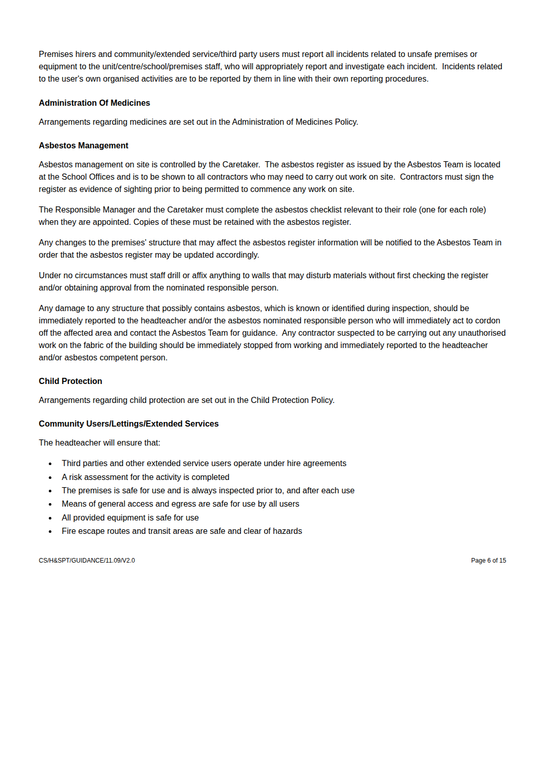Premises hirers and community/extended service/third party users must report all incidents related to unsafe premises or equipment to the unit/centre/school/premises staff, who will appropriately report and investigate each incident. Incidents related to the user's own organised activities are to be reported by them in line with their own reporting procedures.
Administration Of Medicines
Arrangements regarding medicines are set out in the Administration of Medicines Policy.
Asbestos Management
Asbestos management on site is controlled by the Caretaker. The asbestos register as issued by the Asbestos Team is located at the School Offices and is to be shown to all contractors who may need to carry out work on site. Contractors must sign the register as evidence of sighting prior to being permitted to commence any work on site.
The Responsible Manager and the Caretaker must complete the asbestos checklist relevant to their role (one for each role) when they are appointed. Copies of these must be retained with the asbestos register.
Any changes to the premises' structure that may affect the asbestos register information will be notified to the Asbestos Team in order that the asbestos register may be updated accordingly.
Under no circumstances must staff drill or affix anything to walls that may disturb materials without first checking the register and/or obtaining approval from the nominated responsible person.
Any damage to any structure that possibly contains asbestos, which is known or identified during inspection, should be immediately reported to the headteacher and/or the asbestos nominated responsible person who will immediately act to cordon off the affected area and contact the Asbestos Team for guidance. Any contractor suspected to be carrying out any unauthorised work on the fabric of the building should be immediately stopped from working and immediately reported to the headteacher and/or asbestos competent person.
Child Protection
Arrangements regarding child protection are set out in the Child Protection Policy.
Community Users/Lettings/Extended Services
The headteacher will ensure that:
Third parties and other extended service users operate under hire agreements
A risk assessment for the activity is completed
The premises is safe for use and is always inspected prior to, and after each use
Means of general access and egress are safe for use by all users
All provided equipment is safe for use
Fire escape routes and transit areas are safe and clear of hazards
CS/H&SPT/GUIDANCE/11.09/V2.0 Page 6 of 15